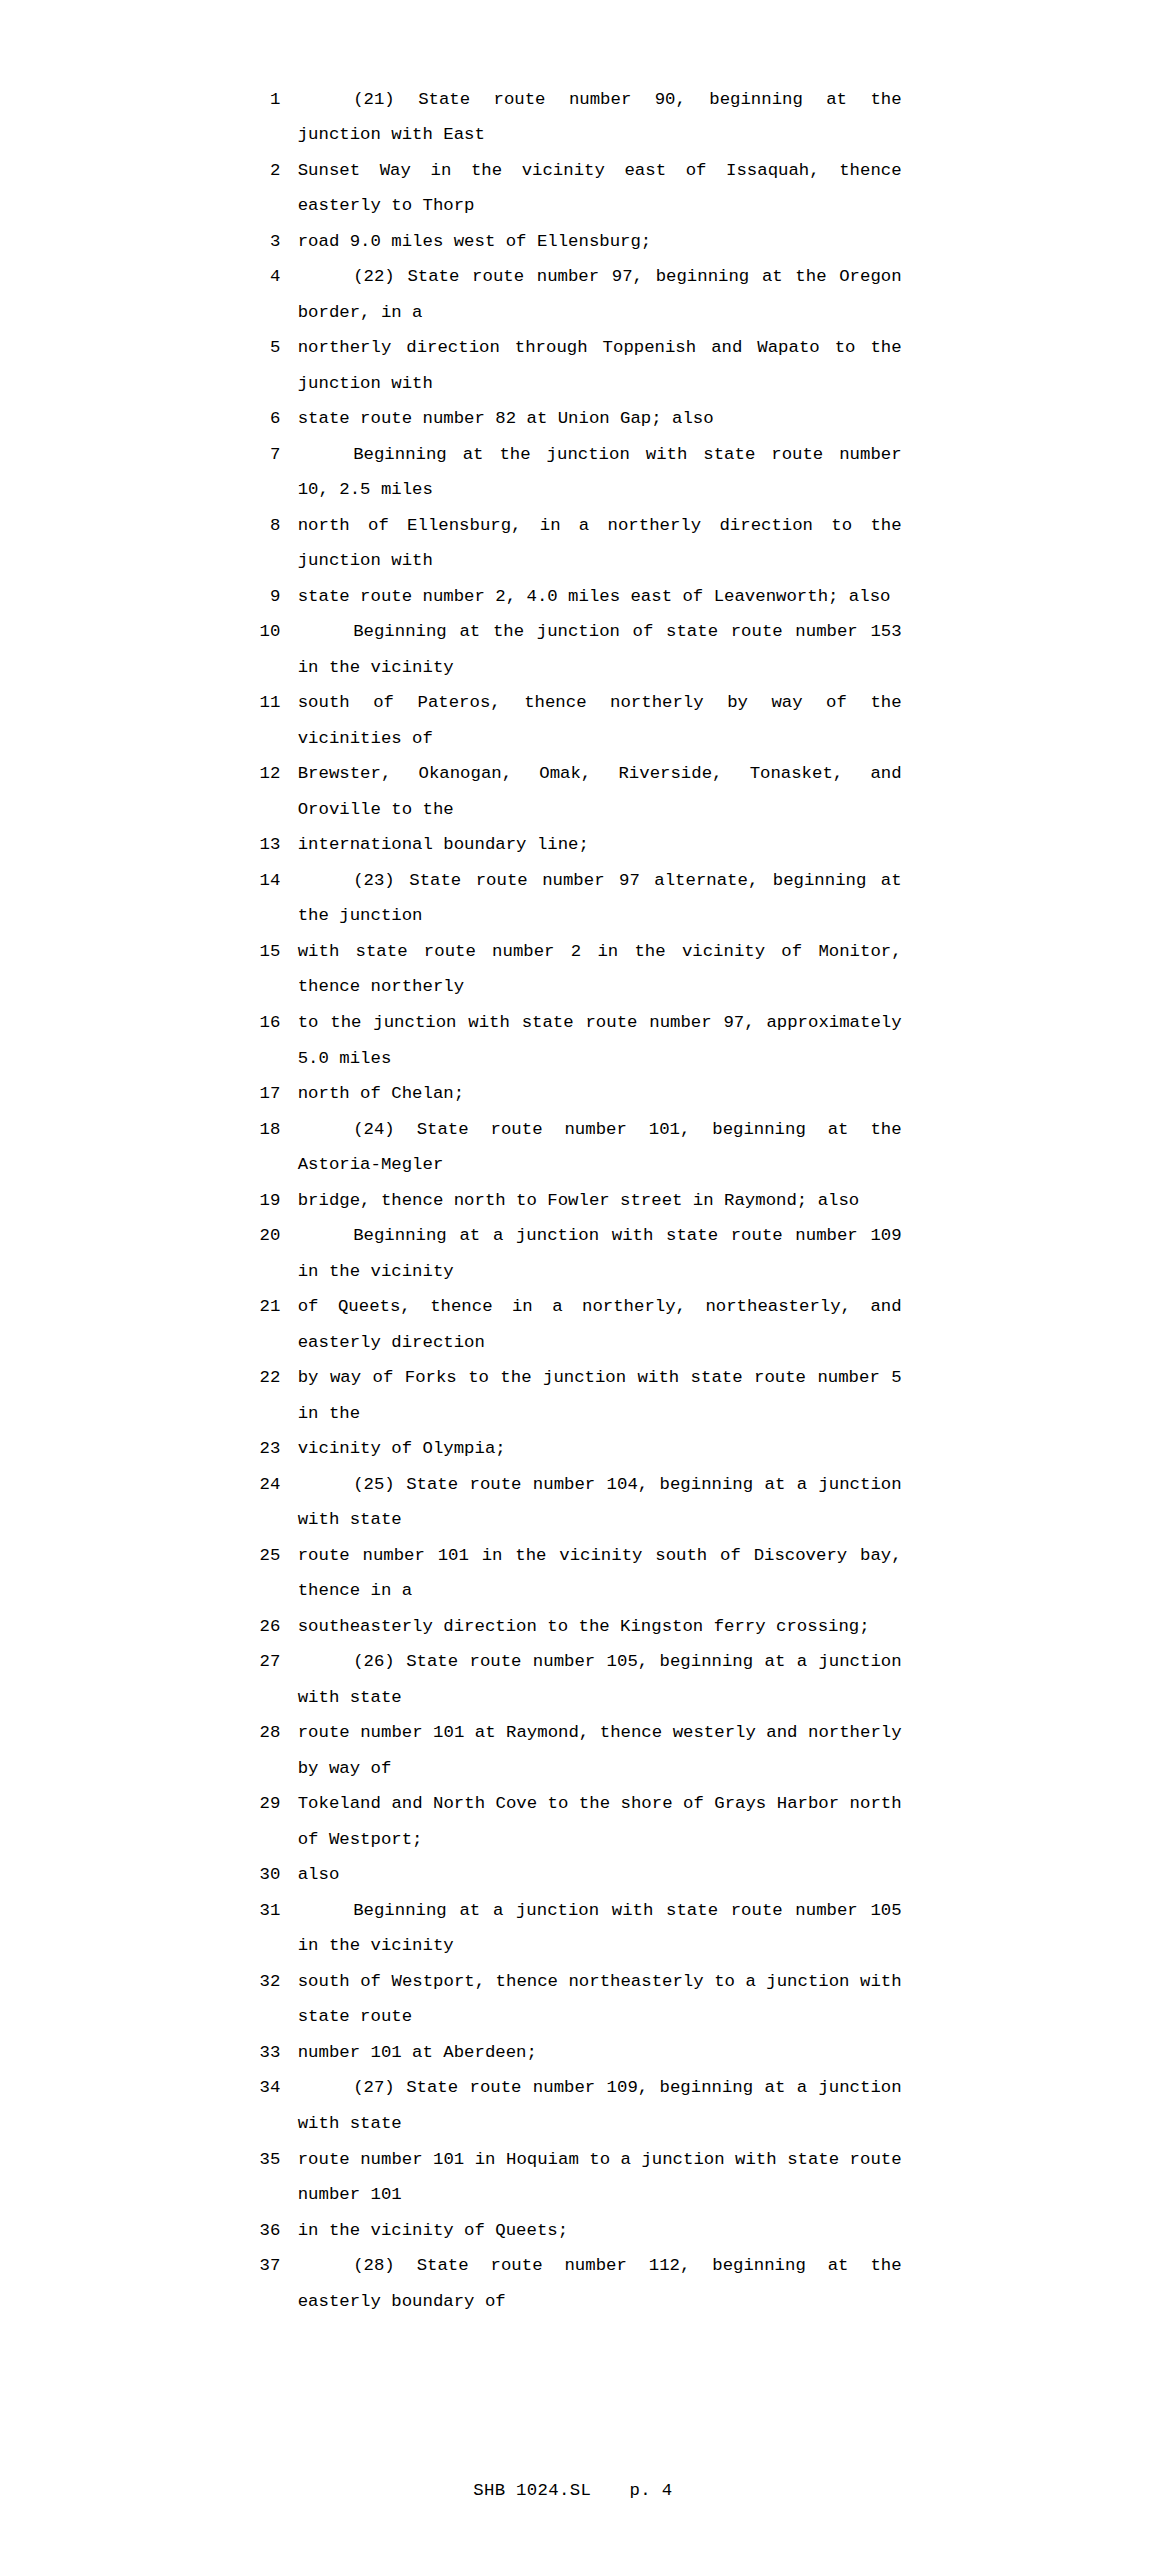(21) State route number 90, beginning at the junction with East
Sunset Way in the vicinity east of Issaquah, thence easterly to Thorp
road 9.0 miles west of Ellensburg;
(22) State route number 97, beginning at the Oregon border, in a
northerly direction through Toppenish and Wapato to the junction with
state route number 82 at Union Gap; also
Beginning at the junction with state route number 10, 2.5 miles
north of Ellensburg, in a northerly direction to the junction with
state route number 2, 4.0 miles east of Leavenworth; also
Beginning at the junction of state route number 153 in the vicinity
south of Pateros, thence northerly by way of the vicinities of
Brewster, Okanogan, Omak, Riverside, Tonasket, and Oroville to the
international boundary line;
(23) State route number 97 alternate, beginning at the junction
with state route number 2 in the vicinity of Monitor, thence northerly
to the junction with state route number 97, approximately 5.0 miles
north of Chelan;
(24) State route number 101, beginning at the Astoria-Megler
bridge, thence north to Fowler street in Raymond; also
Beginning at a junction with state route number 109 in the vicinity
of Queets, thence in a northerly, northeasterly, and easterly direction
by way of Forks to the junction with state route number 5 in the
vicinity of Olympia;
(25) State route number 104, beginning at a junction with state
route number 101 in the vicinity south of Discovery bay, thence in a
southeasterly direction to the Kingston ferry crossing;
(26) State route number 105, beginning at a junction with state
route number 101 at Raymond, thence westerly and northerly by way of
Tokeland and North Cove to the shore of Grays Harbor north of Westport;
also
Beginning at a junction with state route number 105 in the vicinity
south of Westport, thence northeasterly to a junction with state route
number 101 at Aberdeen;
(27) State route number 109, beginning at a junction with state
route number 101 in Hoquiam to a junction with state route number 101
in the vicinity of Queets;
(28) State route number 112, beginning at the easterly boundary of
SHB 1024.SL p. 4